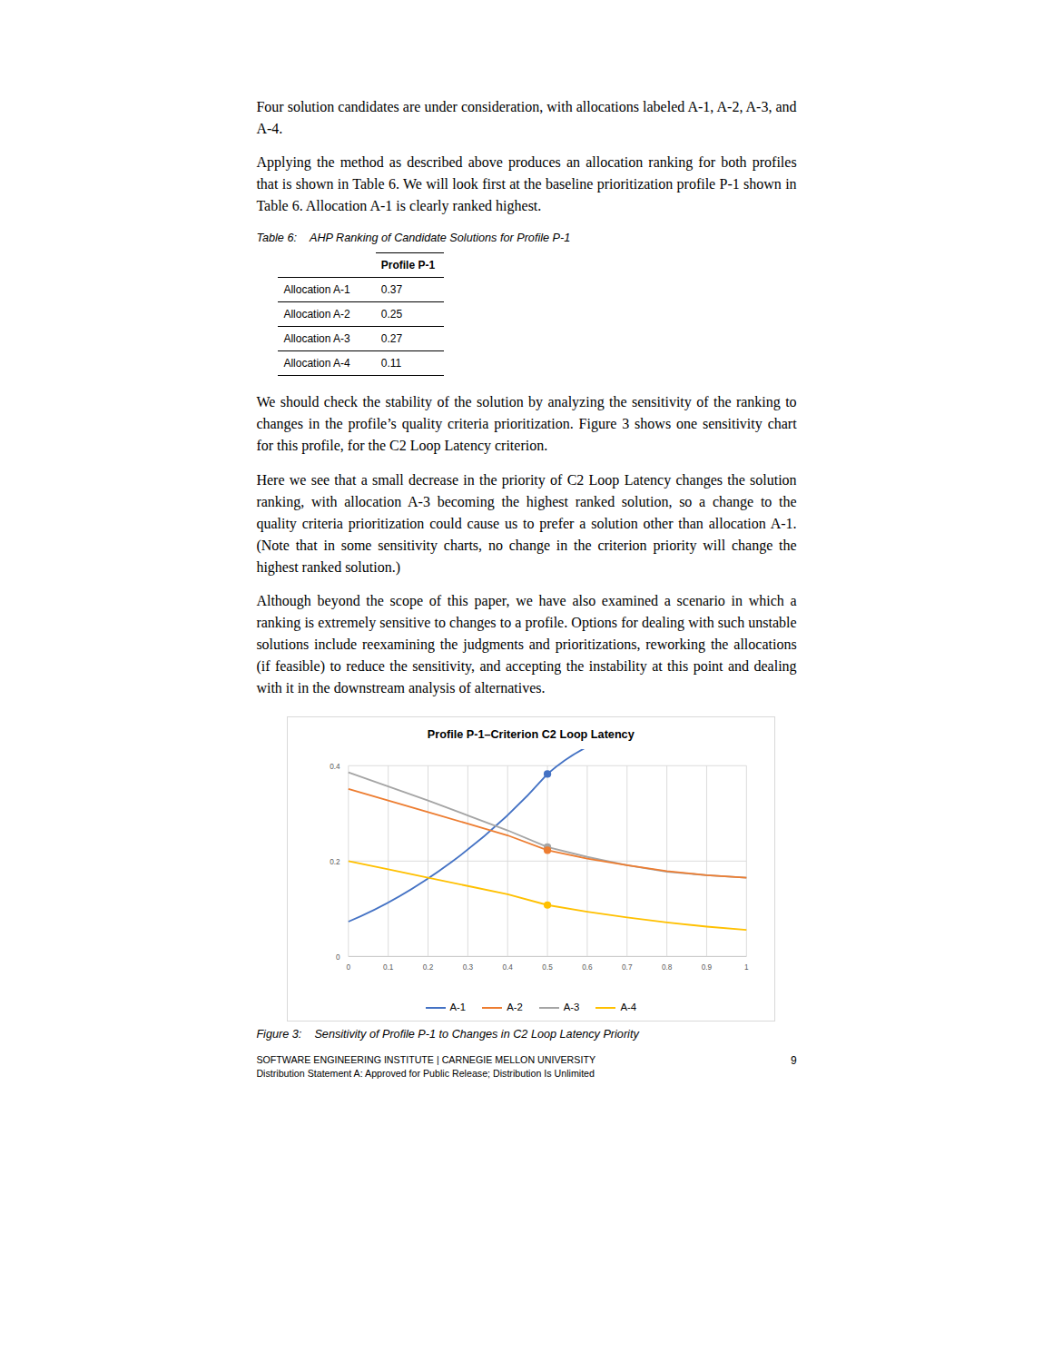Four solution candidates are under consideration, with allocations labeled A-1, A-2, A-3, and A-4.
Applying the method as described above produces an allocation ranking for both profiles that is shown in Table 6. We will look first at the baseline prioritization profile P-1 shown in Table 6. Allocation A-1 is clearly ranked highest.
Table 6: AHP Ranking of Candidate Solutions for Profile P-1
| | Profile P-1 |
| --- | --- |
| Allocation A-1 | 0.37 |
| Allocation A-2 | 0.25 |
| Allocation A-3 | 0.27 |
| Allocation A-4 | 0.11 |
We should check the stability of the solution by analyzing the sensitivity of the ranking to changes in the profile’s quality criteria prioritization. Figure 3 shows one sensitivity chart for this profile, for the C2 Loop Latency criterion.
Here we see that a small decrease in the priority of C2 Loop Latency changes the solution ranking, with allocation A-3 becoming the highest ranked solution, so a change to the quality criteria prioritization could cause us to prefer a solution other than allocation A-1. (Note that in some sensitivity charts, no change in the criterion priority will change the highest ranked solution.)
Although beyond the scope of this paper, we have also examined a scenario in which a ranking is extremely sensitive to changes to a profile. Options for dealing with such unstable solutions include reexamining the judgments and prioritizations, reworking the allocations (if feasible) to reduce the sensitivity, and accepting the instability at this point and dealing with it in the downstream analysis of alternatives.
Profile P-1–Criterion C2 Loop Latency
0 0.2 0.4 0 0.1 0.2 0.3 0.4 0.5 0.6 0.7 0.8 0.9 1
A-1 A-2 A-3 A-4
Figure 3: Sensitivity of Profile P-1 to Changes in C2 Loop Latency Priority
SOFTWARE ENGINEERING INSTITUTE | CARNEGIE MELLON UNIVERSITY
Distribution Statement A: Approved for Public Release; Distribution Is Unlimited
9